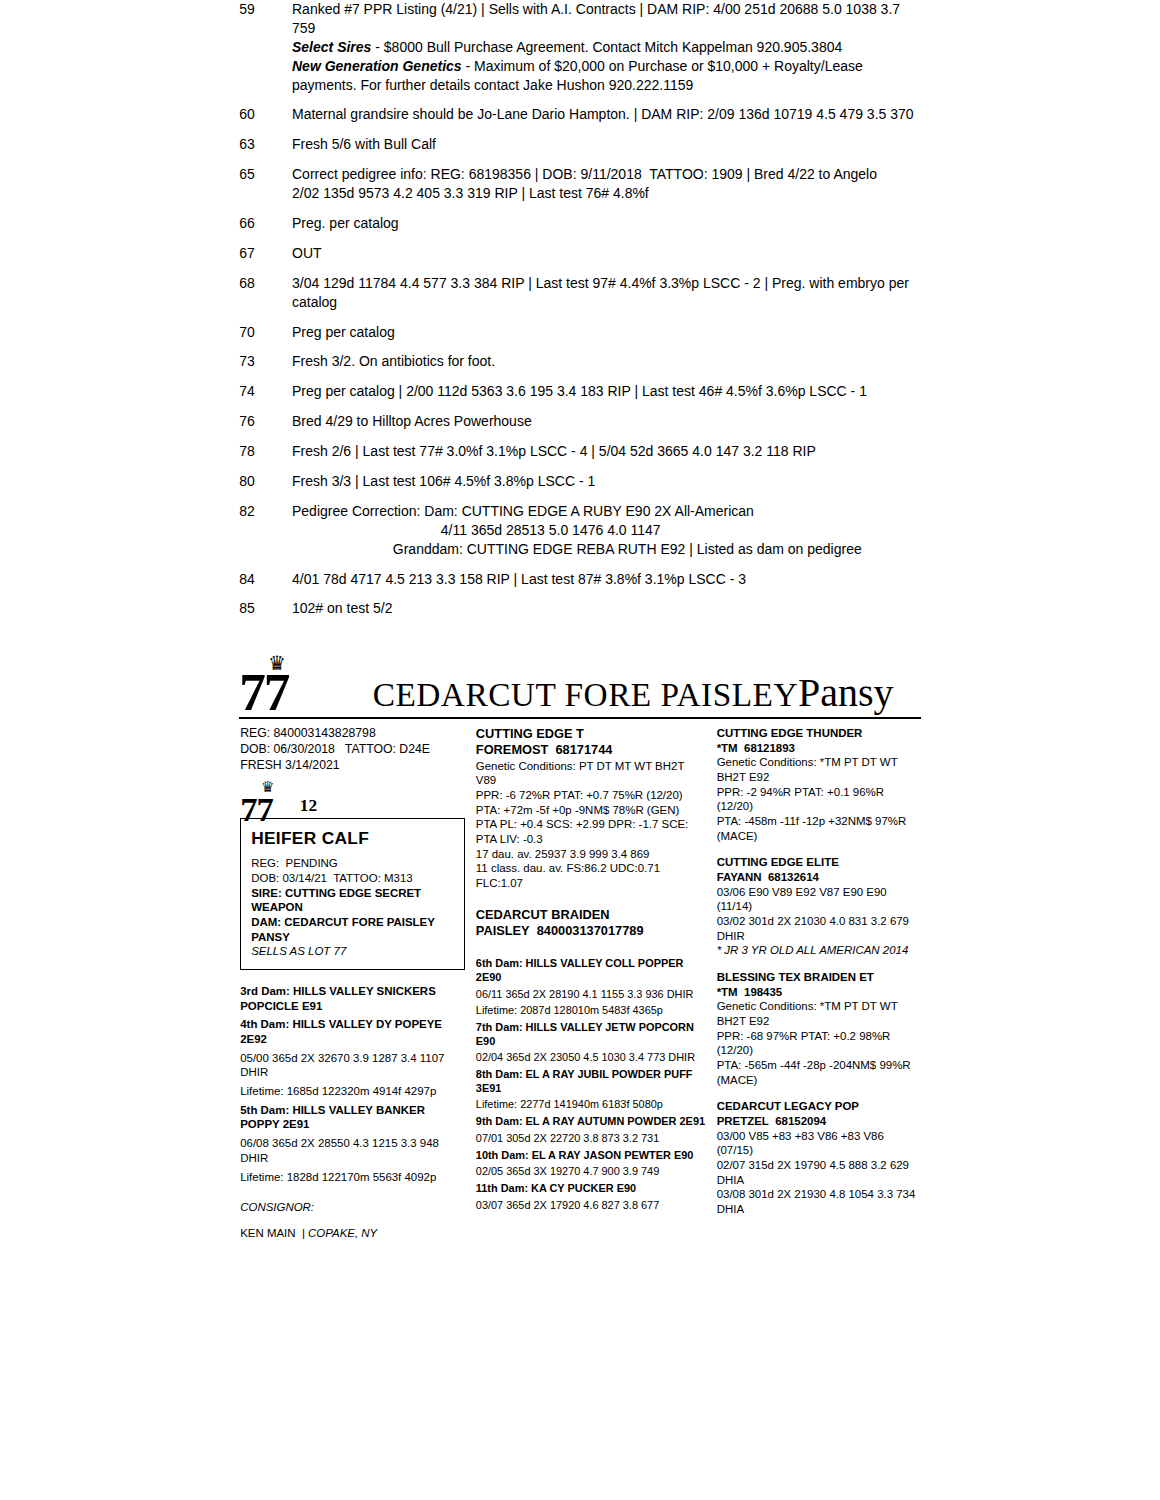| 59 | Ranked #7 PPR Listing (4/21) / Sells with A.I. Contracts / DAM RIP: 4/00 251d 20688 5.0 1038 3.7 759 Select Sires - $8000 Bull Purchase Agreement. Contact Mitch Kappelman 920.905.3804 New Generation Genetics - Maximum of $20,000 on Purchase or $10,000 + Royalty/Lease payments. For further details contact Jake Hushon 920.222.1159 |
| 60 | Maternal grandsire should be Jo-Lane Dario Hampton. / DAM RIP: 2/09 136d 10719 4.5 479 3.5 370 |
| 63 | Fresh 5/6 with Bull Calf |
| 65 | Correct pedigree info: REG: 68198356 / DOB: 9/11/2018 TATTOO: 1909 / Bred 4/22 to Angelo 2/02 135d 9573 4.2 405 3.3 319 RIP / Last test 76# 4.8%f |
| 66 | Preg. per catalog |
| 67 | OUT |
| 68 | 3/04 129d 11784 4.4 577 3.3 384 RIP / Last test 97# 4.4%f 3.3%p LSCC - 2 / Preg. with embryo per catalog |
| 70 | Preg per catalog |
| 73 | Fresh 3/2. On antibiotics for foot. |
| 74 | Preg per catalog / 2/00 112d 5363 3.6 195 3.4 183 RIP / Last test 46# 4.5%f 3.6%p LSCC - 1 |
| 76 | Bred 4/29 to Hilltop Acres Powerhouse |
| 78 | Fresh 2/6 / Last test 77# 3.0%f 3.1%p LSCC - 4 / 5/04 52d 3665 4.0 147 3.2 118 RIP |
| 80 | Fresh 3/3 / Last test 106# 4.5%f 3.8%p LSCC - 1 |
| 82 | Pedigree Correction: Dam: CUTTING EDGE A RUBY E90 2X All-American 4/11 365d 28513 5.0 1476 4.0 1147 Granddam: CUTTING EDGE REBA RUTH E92 / Listed as dam on pedigree |
| 84 | 4/01 78d 4717 4.5 213 3.3 158 RIP / Last test 87# 3.8%f 3.1%p LSCC - 3 |
| 85 | 102# on test 5/2 |
♛ 77 CEDARCUT FORE PAISLEYPansy
| REG: 840003143828798 DOB: 06/30/2018 TATTOO: D24E FRESH 3/14/2021 ♛ 77 12 HEIFER CALF REG: PENDING DOB: 03/14/21 TATTOO: M313 SIRE: CUTTING EDGE SECRET WEAPON DAM: CEDARCUT FORE PAISLEY PANSY SELLS AS LOT 77 3rd Dam: HILLS VALLEY SNICKERS POPCICLE E91 4th Dam: HILLS VALLEY DY POPEYE 2E92 05/00 365d 2X 32670 3.9 1287 3.4 1107 DHIR Lifetime: 1685d 122320m 4914f 4297p 5th Dam: HILLS VALLEY BANKER POPPY 2E91 06/08 365d 2X 28550 4.3 1215 3.3 948 DHIR Lifetime: 1828d 122170m 5563f 4092p CONSIGNOR: KEN MAIN / COPAKE, NY | CUTTING EDGE T FOREMOST 68171744 Genetic Conditions: PT DT MT WT BH2T V89 PPR: -6 72%R PTAT: +0.7 75%R (12/20) PTA: +72m -5f +0p -9NM$ 78%R (GEN) PTA PL: +0.4 SCS: +2.99 DPR: -1.7 SCE: PTA LIV: -0.3 17 dau. av. 25937 3.9 999 3.4 869 11 class. dau. av. FS:86.2 UDC:0.71 FLC:1.07 CEDARCUT BRAIDEN PAISLEY 840003137017789 6th Dam: HILLS VALLEY COLL POPPER 2E90 06/11 365d 2X 28190 4.1 1155 3.3 936 DHIR Lifetime: 2087d 128010m 5483f 4365p 7th Dam: HILLS VALLEY JETW POPCORN E90 02/04 365d 2X 23050 4.5 1030 3.4 773 DHIR 8th Dam: EL A RAY JUBIL POWDER PUFF 3E91 Lifetime: 2277d 141940m 6183f 5080p 9th Dam: EL A RAY AUTUMN POWDER 2E91 07/01 305d 2X 22720 3.8 873 3.2 731 10th Dam: EL A RAY JASON PEWTER E90 02/05 365d 3X 19270 4.7 900 3.9 749 11th Dam: KA CY PUCKER E90 03/07 365d 2X 17920 4.6 827 3.8 677 | CUTTING EDGE THUNDER *TM 68121893 Genetic Conditions: *TM PT DT WT BH2T E92 PPR: -2 94%R PTAT: +0.1 96%R (12/20) PTA: -458m -11f -12p +32NM$ 97%R (MACE) CUTTING EDGE ELITE FAYANN 68132614 03/06 E90 V89 E92 V87 E90 E90 (11/14) 03/02 301d 2X 21030 4.0 831 3.2 679 DHIR * JR 3 YR OLD ALL AMERICAN 2014 BLESSING TEX BRAIDEN ET *TM 198435 Genetic Conditions: *TM PT DT WT BH2T E92 PPR: -68 97%R PTAT: +0.2 98%R (12/20) PTA: -565m -44f -28p -204NM$ 99%R (MACE) CEDARCUT LEGACY POP PRETZEL 68152094 03/00 V85 +83 +83 V86 +83 V86 (07/15) 02/07 315d 2X 19790 4.5 888 3.2 629 DHIA 03/08 301d 2X 21930 4.8 1054 3.3 734 DHIA |